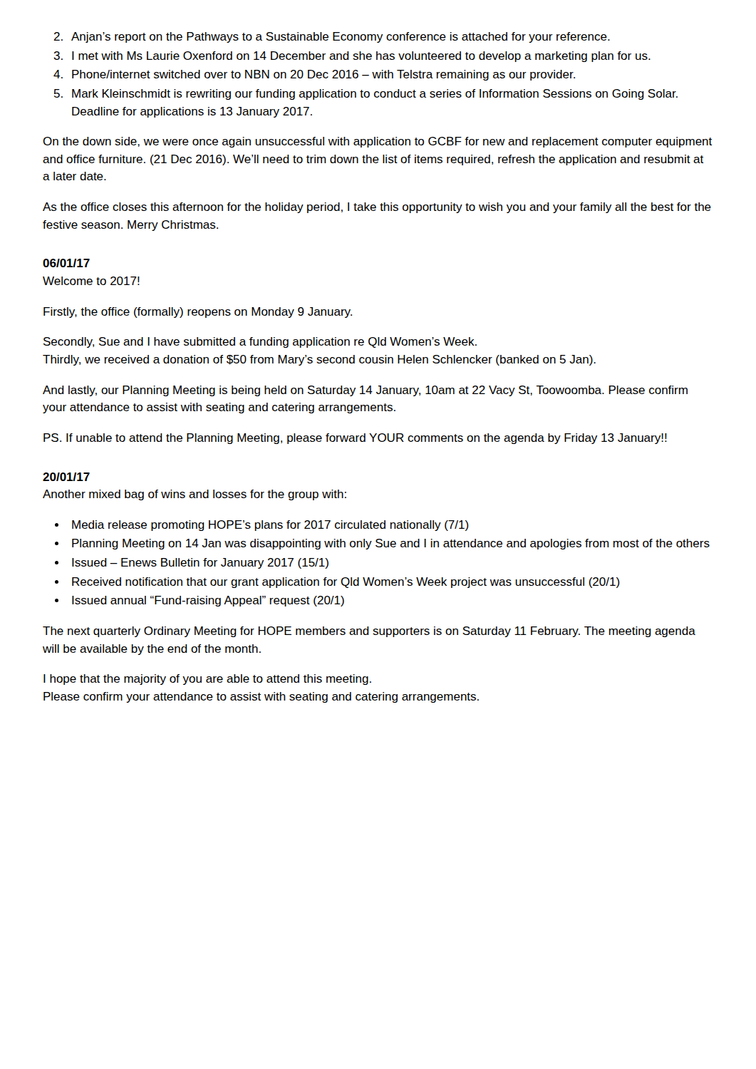Anjan’s report on the Pathways to a Sustainable Economy conference is attached for your reference.
I met with Ms Laurie Oxenford on 14 December and she has volunteered to develop a marketing plan for us.
Phone/internet switched over to NBN on 20 Dec 2016 – with Telstra remaining as our provider.
Mark Kleinschmidt is rewriting our funding application to conduct a series of Information Sessions on Going Solar. Deadline for applications is 13 January 2017.
On the down side, we were once again unsuccessful with application to GCBF for new and replacement computer equipment and office furniture. (21 Dec 2016). We’ll need to trim down the list of items required, refresh the application and resubmit at a later date.
As the office closes this afternoon for the holiday period, I take this opportunity to wish you and your family all the best for the festive season. Merry Christmas.
06/01/17
Welcome to 2017!
Firstly, the office (formally) reopens on Monday 9 January.
Secondly, Sue and I have submitted a funding application re Qld Women’s Week.
Thirdly, we received a donation of $50 from Mary’s second cousin Helen Schlencker (banked on 5 Jan).
And lastly, our Planning Meeting is being held on Saturday 14 January, 10am at 22 Vacy St, Toowoomba. Please confirm your attendance to assist with seating and catering arrangements.
PS. If unable to attend the Planning Meeting, please forward YOUR comments on the agenda by Friday 13 January!!
20/01/17
Another mixed bag of wins and losses for the group with:
Media release promoting HOPE’s plans for 2017 circulated nationally (7/1)
Planning Meeting on 14 Jan was disappointing with only Sue and I in attendance and apologies from most of the others
Issued – Enews Bulletin for January 2017 (15/1)
Received notification that our grant application for Qld Women’s Week project was unsuccessful (20/1)
Issued annual “Fund-raising Appeal” request (20/1)
The next quarterly Ordinary Meeting for HOPE members and supporters is on Saturday 11 February. The meeting agenda will be available by the end of the month.
I hope that the majority of you are able to attend this meeting.
Please confirm your attendance to assist with seating and catering arrangements.